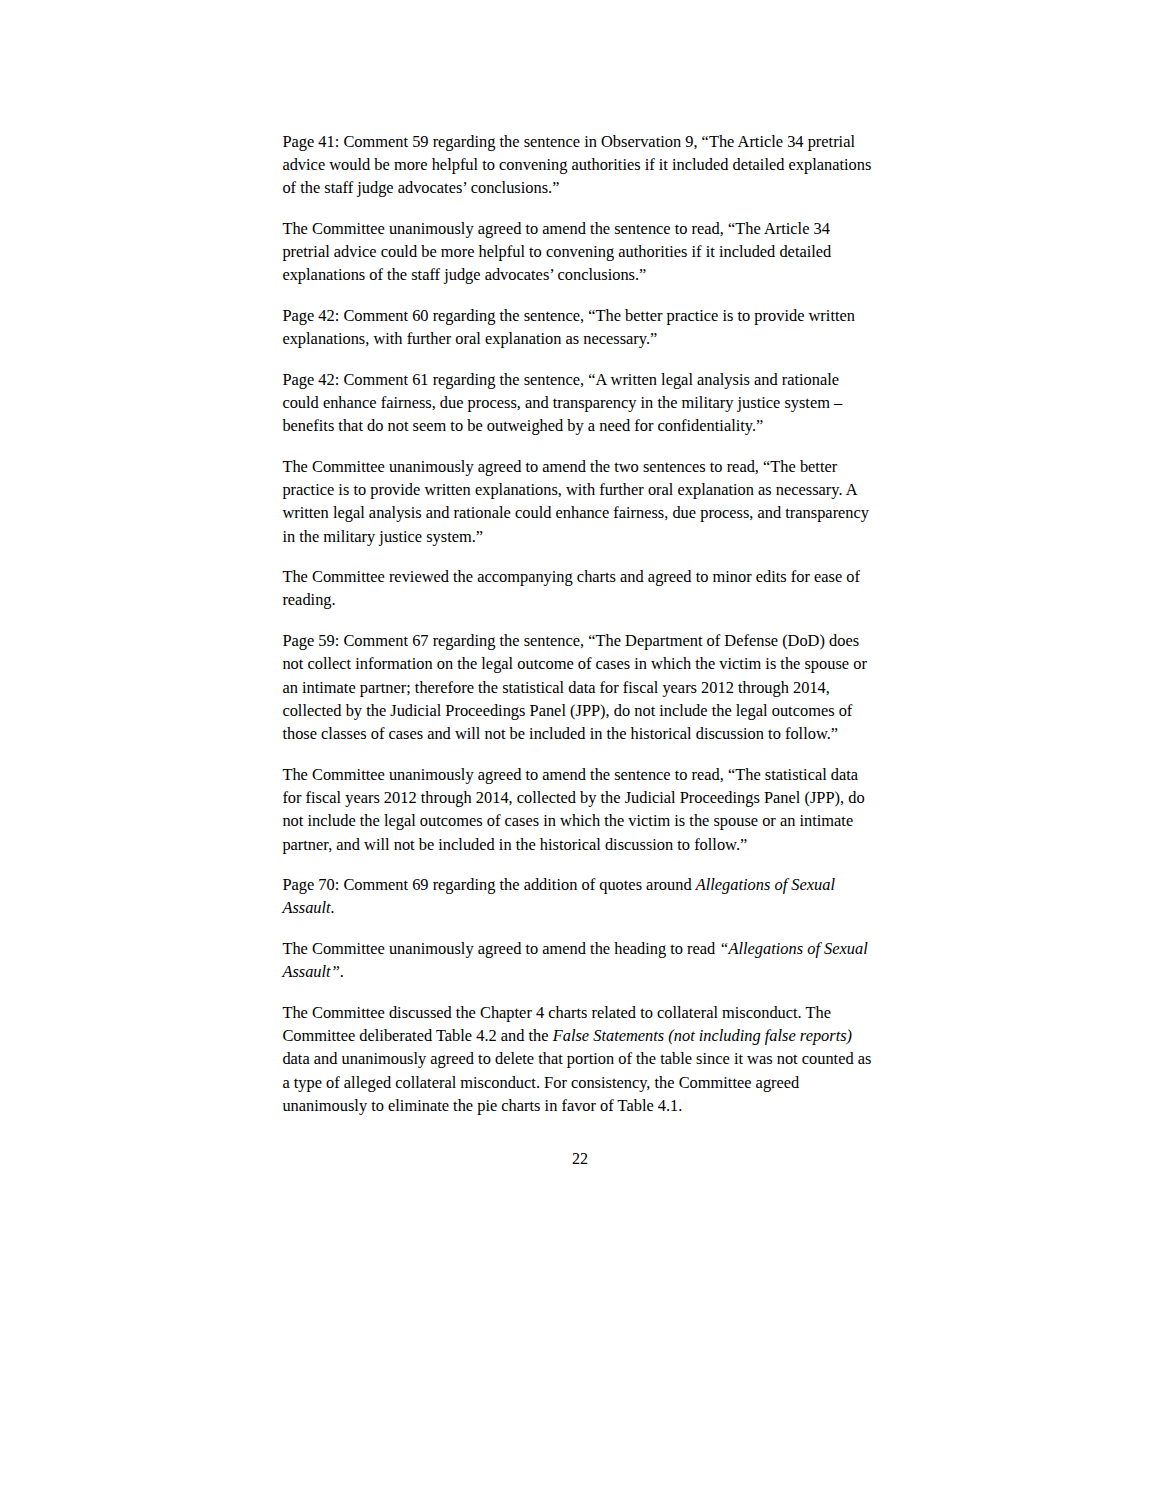Page 41: Comment 59 regarding the sentence in Observation 9, “The Article 34 pretrial advice would be more helpful to convening authorities if it included detailed explanations of the staff judge advocates’ conclusions.”
The Committee unanimously agreed to amend the sentence to read, “The Article 34 pretrial advice could be more helpful to convening authorities if it included detailed explanations of the staff judge advocates’ conclusions.”
Page 42: Comment 60 regarding the sentence, “The better practice is to provide written explanations, with further oral explanation as necessary.”
Page 42: Comment 61 regarding the sentence, “A written legal analysis and rationale could enhance fairness, due process, and transparency in the military justice system – benefits that do not seem to be outweighed by a need for confidentiality.”
The Committee unanimously agreed to amend the two sentences to read, “The better practice is to provide written explanations, with further oral explanation as necessary. A written legal analysis and rationale could enhance fairness, due process, and transparency in the military justice system.”
The Committee reviewed the accompanying charts and agreed to minor edits for ease of reading.
Page 59: Comment 67 regarding the sentence, “The Department of Defense (DoD) does not collect information on the legal outcome of cases in which the victim is the spouse or an intimate partner; therefore the statistical data for fiscal years 2012 through 2014, collected by the Judicial Proceedings Panel (JPP), do not include the legal outcomes of those classes of cases and will not be included in the historical discussion to follow.”
The Committee unanimously agreed to amend the sentence to read, “The statistical data for fiscal years 2012 through 2014, collected by the Judicial Proceedings Panel (JPP), do not include the legal outcomes of cases in which the victim is the spouse or an intimate partner, and will not be included in the historical discussion to follow.”
Page 70: Comment 69 regarding the addition of quotes around Allegations of Sexual Assault.
The Committee unanimously agreed to amend the heading to read “Allegations of Sexual Assault”.
The Committee discussed the Chapter 4 charts related to collateral misconduct. The Committee deliberated Table 4.2 and the False Statements (not including false reports) data and unanimously agreed to delete that portion of the table since it was not counted as a type of alleged collateral misconduct. For consistency, the Committee agreed unanimously to eliminate the pie charts in favor of Table 4.1.
22